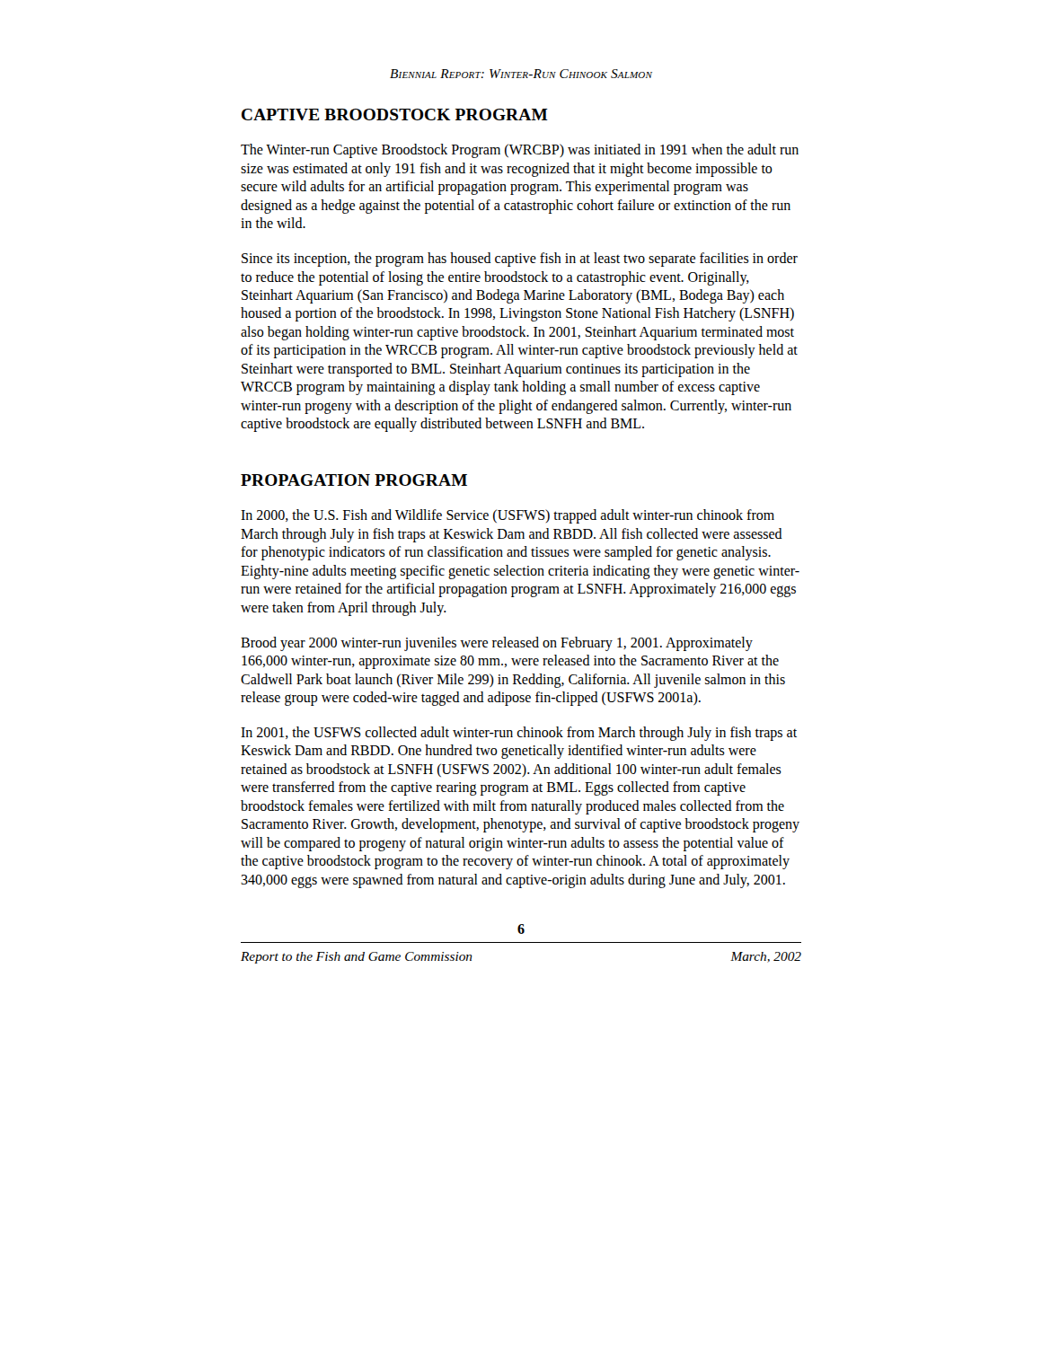Biennial Report: Winter-Run Chinook Salmon
CAPTIVE BROODSTOCK PROGRAM
The Winter-run Captive Broodstock Program (WRCBP) was initiated in 1991 when the adult run size was estimated at only 191 fish and it was recognized that it might become impossible to secure wild adults for an artificial propagation program. This experimental program was designed as a hedge against the potential of a catastrophic cohort failure or extinction of the run in the wild.
Since its inception, the program has housed captive fish in at least two separate facilities in order to reduce the potential of losing the entire broodstock to a catastrophic event. Originally, Steinhart Aquarium (San Francisco) and Bodega Marine Laboratory (BML, Bodega Bay) each housed a portion of the broodstock. In 1998, Livingston Stone National Fish Hatchery (LSNFH) also began holding winter-run captive broodstock. In 2001, Steinhart Aquarium terminated most of its participation in the WRCCB program. All winter-run captive broodstock previously held at Steinhart were transported to BML. Steinhart Aquarium continues its participation in the WRCCB program by maintaining a display tank holding a small number of excess captive winter-run progeny with a description of the plight of endangered salmon. Currently, winter-run captive broodstock are equally distributed between LSNFH and BML.
PROPAGATION PROGRAM
In 2000, the U.S. Fish and Wildlife Service (USFWS) trapped adult winter-run chinook from March through July in fish traps at Keswick Dam and RBDD. All fish collected were assessed for phenotypic indicators of run classification and tissues were sampled for genetic analysis. Eighty-nine adults meeting specific genetic selection criteria indicating they were genetic winter-run were retained for the artificial propagation program at LSNFH. Approximately 216,000 eggs were taken from April through July.
Brood year 2000 winter-run juveniles were released on February 1, 2001. Approximately 166,000 winter-run, approximate size 80 mm., were released into the Sacramento River at the Caldwell Park boat launch (River Mile 299) in Redding, California. All juvenile salmon in this release group were coded-wire tagged and adipose fin-clipped (USFWS 2001a).
In 2001, the USFWS collected adult winter-run chinook from March through July in fish traps at Keswick Dam and RBDD. One hundred two genetically identified winter-run adults were retained as broodstock at LSNFH (USFWS 2002). An additional 100 winter-run adult females were transferred from the captive rearing program at BML. Eggs collected from captive broodstock females were fertilized with milt from naturally produced males collected from the Sacramento River. Growth, development, phenotype, and survival of captive broodstock progeny will be compared to progeny of natural origin winter-run adults to assess the potential value of the captive broodstock program to the recovery of winter-run chinook. A total of approximately 340,000 eggs were spawned from natural and captive-origin adults during June and July, 2001.
6
Report to the Fish and Game Commission March, 2002